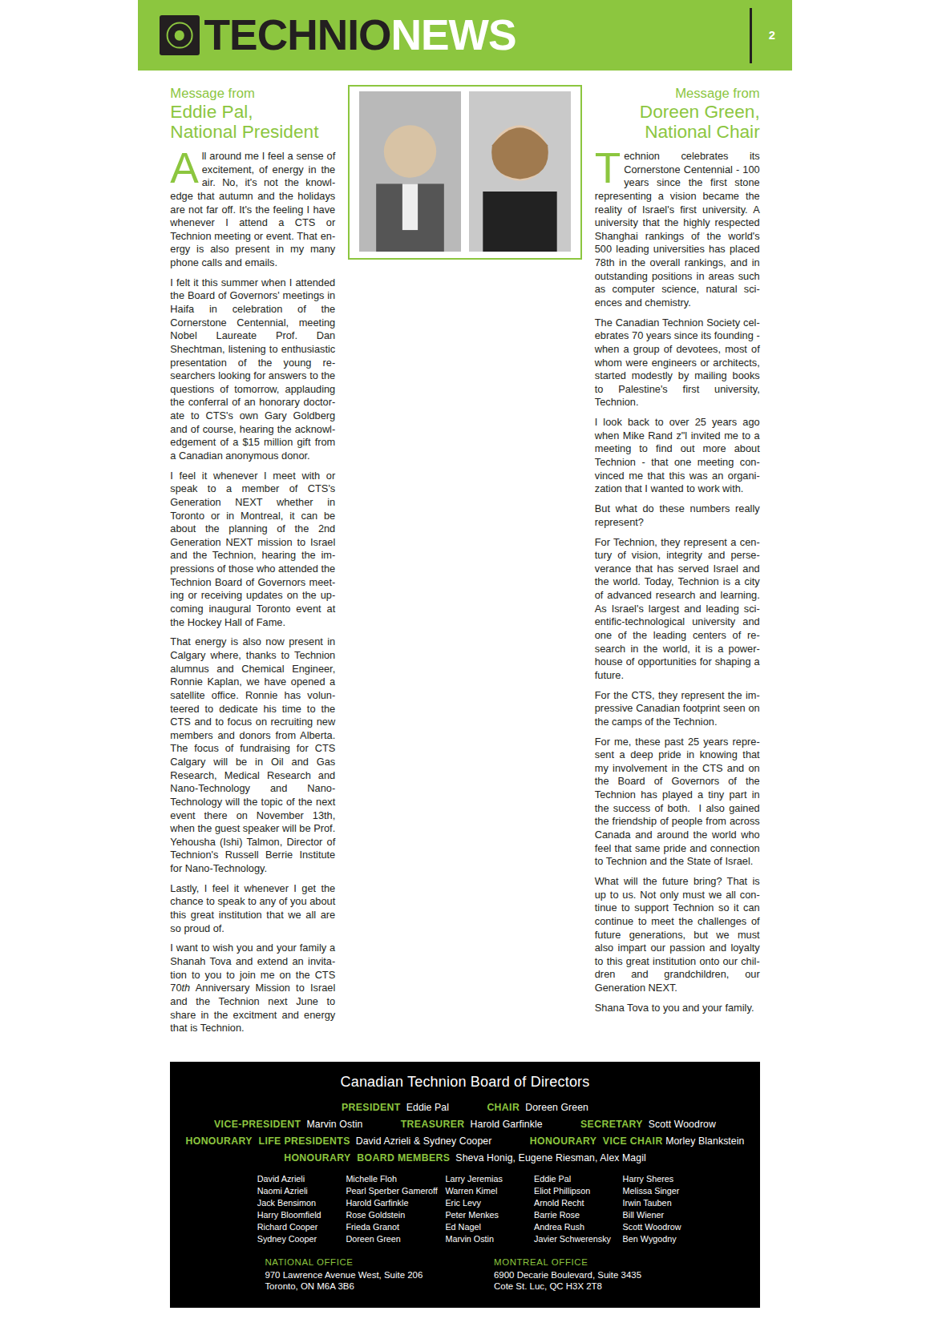TECHNIO NEWS
2
Message from
Eddie Pal,
National President
All around me I feel a sense of excitement, of energy in the air. No, it's not the knowledge that autumn and the holidays are not far off. It's the feeling I have whenever I attend a CTS or Technion meeting or event. That energy is also present in my many phone calls and emails.
I felt it this summer when I attended the Board of Governors' meetings in Haifa in celebration of the Cornerstone Centennial, meeting Nobel Laureate Prof. Dan Shechtman, listening to enthusiastic presentation of the young researchers looking for answers to the questions of tomorrow, applauding the conferral of an honorary doctorate to CTS's own Gary Goldberg and of course, hearing the acknowledgement of a $15 million gift from a Canadian anonymous donor.
I feel it whenever I meet with or speak to a member of CTS's Generation NEXT whether in Toronto or in Montreal, it can be about the planning of the 2nd Generation NEXT mission to Israel and the Technion, hearing the impressions of those who attended the Technion Board of Governors meeting or receiving updates on the upcoming inaugural Toronto event at the Hockey Hall of Fame.
That energy is also now present in Calgary where, thanks to Technion alumnus and Chemical Engineer, Ronnie Kaplan, we have opened a satellite office. Ronnie has volunteered to dedicate his time to the CTS and to focus on recruiting new members and donors from Alberta. The focus of fundraising for CTS Calgary will be in Oil and Gas Research, Medical Research and Nano-Technology and Nano-Technology will the topic of the next event there on November 13th, when the guest speaker will be Prof. Yehousha (Ishi) Talmon, Director of Technion's Russell Berrie Institute for Nano-Technology.
Lastly, I feel it whenever I get the chance to speak to any of you about this great institution that we all are so proud of.
I want to wish you and your family a Shanah Tova and extend an invitation to you to join me on the CTS 70th Anniversary Mission to Israel and the Technion next June to share in the excitment and energy that is Technion.
Message from
Doreen Green,
National Chair
Technion celebrates its Cornerstone Centennial - 100 years since the first stone representing a vision became the reality of Israel's first university. A university that the highly respected Shanghai rankings of the world's 500 leading universities has placed 78th in the overall rankings, and in outstanding positions in areas such as computer science, natural sciences and chemistry.
The Canadian Technion Society celebrates 70 years since its founding - when a group of devotees, most of whom were engineers or architects, started modestly by mailing books to Palestine's first university, Technion.
I look back to over 25 years ago when Mike Rand z"l invited me to a meeting to find out more about Technion - that one meeting convinced me that this was an organization that I wanted to work with.
But what do these numbers really represent?
For Technion, they represent a century of vision, integrity and perseverance that has served Israel and the world. Today, Technion is a city of advanced research and learning. As Israel's largest and leading scientific-technological university and one of the leading centers of research in the world, it is a powerhouse of opportunities for shaping a future.
For the CTS, they represent the impressive Canadian footprint seen on the camps of the Technion.
For me, these past 25 years represent a deep pride in knowing that my involvement in the CTS and on the Board of Governors of the Technion has played a tiny part in the success of both. I also gained the friendship of people from across Canada and around the world who feel that same pride and connection to Technion and the State of Israel.
What will the future bring? That is up to us. Not only must we all continue to support Technion so it can continue to meet the challenges of future generations, but we must also impart our passion and loyalty to this great institution onto our children and grandchildren, our Generation NEXT.
Shana Tova to you and your family.
Canadian Technion Board of Directors
PRESIDENT Eddie Pal CHAIR Doreen Green
VICE-PRESIDENT Marvin Ostin TREASURER Harold Garfinkle SECRETARY Scott Woodrow
HONOURARY LIFE PRESIDENTS David Azrieli & Sydney Cooper HONOURARY VICE CHAIR Morley Blankstein
HONOURARY BOARD MEMBERS Sheva Honig, Eugene Riesman, Alex Magil
David Azrieli
Michelle Floh
Larry Jeremias
Eddie Pal
Harry Sheres
Naomi Azrieli
Pearl Sperber Gameroff
Warren Kimel
Eliot Phillipson
Melissa Singer
Jack Bensimon
Harold Garfinkle
Eric Levy
Arnold Recht
Irwin Tauben
Harry Bloomfield
Rose Goldstein
Peter Menkes
Barrie Rose
Bill Wiener
Richard Cooper
Frieda Granot
Ed Nagel
Andrea Rush
Scott Woodrow
Sydney Cooper
Doreen Green
Marvin Ostin
Javier Schwerensky
Ben Wygodny
NATIONAL OFFICE
970 Lawrence Avenue West, Suite 206
Toronto, ON M6A 3B6
MONTREAL OFFICE
6900 Decarie Boulevard, Suite 3435
Cote St. Luc, QC H3X 2T8